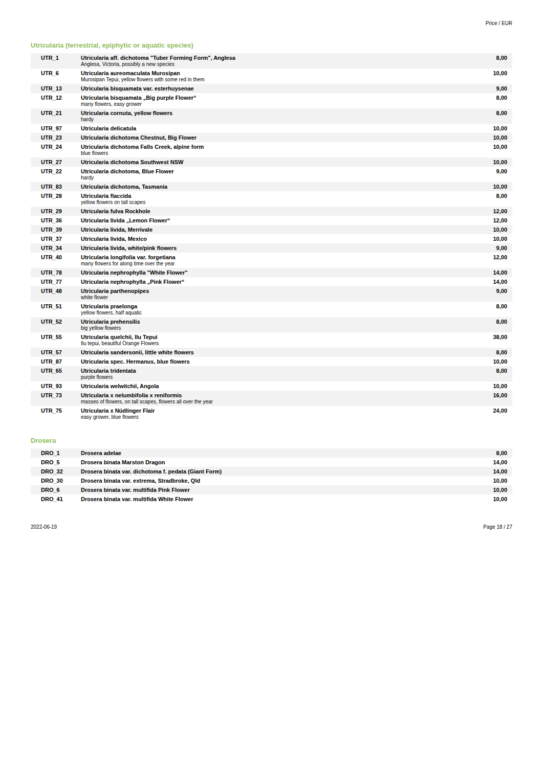Price / EUR
Utricularia (terrestrial, epiphytic or aquatic species)
| UTR_1 | Utricularia aff. dichotoma "Tuber Forming Form", Anglesa Anglesa, Victoria, possibly a new species | 8,00 |
| UTR_6 | Utricularia aureomaculata Murosipan Murosipan Tepui, yellow flowers with some red in them | 10,00 |
| UTR_13 | Utricularia bisquamata var. esterhuysenae | 9,00 |
| UTR_12 | Utricularia bisquamata „Big purple Flower“ many flowers, easy grower | 8,00 |
| UTR_21 | Utricularia cornuta, yellow flowers hardy | 8,00 |
| UTR_97 | Utricularia delicatula | 10,00 |
| UTR_23 | Utricularia dichotoma Chestnut, Big Flower | 10,00 |
| UTR_24 | Utricularia dichotoma Falls Creek, alpine form blue flowers | 10,00 |
| UTR_27 | Utricularia dichotoma Southwest NSW | 10,00 |
| UTR_22 | Utricularia dichotoma, Blue Flower hardy | 9,00 |
| UTR_83 | Utricularia dichotoma, Tasmania | 10,00 |
| UTR_28 | Utricularia flaccida yellow flowers on tall scapes | 8,00 |
| UTR_29 | Utricularia fulva Rockhole | 12,00 |
| UTR_36 | Utricularia livida „Lemon Flower“ | 12,00 |
| UTR_39 | Utricularia livida, Merrivale | 10,00 |
| UTR_37 | Utricularia livida, Mexico | 10,00 |
| UTR_34 | Utricularia livida, white/pink flowers | 9,00 |
| UTR_40 | Utricularia longifolia var. forgetiana many flowers for along time over the year | 12,00 |
| UTR_78 | Utricularia nephrophylla "White Flower" | 14,00 |
| UTR_77 | Utricularia nephrophylla „Pink Flower“ | 14,00 |
| UTR_48 | Utricularia parthenopipes white flower | 9,00 |
| UTR_51 | Utricularia praelonga yellow flowers, half aquatic | 8,00 |
| UTR_52 | Utricularia prehensilis big yellow flowers | 8,00 |
| UTR_55 | Utricularia quelchii, Ilu Tepui Ilu tepui, beautiful Orange Flowers | 38,00 |
| UTR_57 | Utricularia sandersonii, little white flowers | 8,00 |
| UTR_87 | Utricularia spec. Hermanus, blue flowers | 10,00 |
| UTR_65 | Utricularia tridentata purple flowers | 8,00 |
| UTR_93 | Utricularia welwitchii, Angola | 10,00 |
| UTR_73 | Utricularia x nelumbifolia x reniformis masses of flowers, on tall scapes, flowers all over the year | 16,00 |
| UTR_75 | Utricularia x Nüdlinger Flair easy grower, blue flowers | 24,00 |
Drosera
| DRO_1 | Drosera adelae | 8,00 |
| DRO_5 | Drosera binata Marston Dragon | 14,00 |
| DRO_32 | Drosera binata var. dichotoma f. pedata (Giant Form) | 14,00 |
| DRO_30 | Drosera binata var. extrema, Stradbroke, Qld | 10,00 |
| DRO_6 | Drosera binata var. multifida Pink Flower | 10,00 |
| DRO_41 | Drosera binata var. multifida White Flower | 10,00 |
2022-06-19 Page 18 / 27